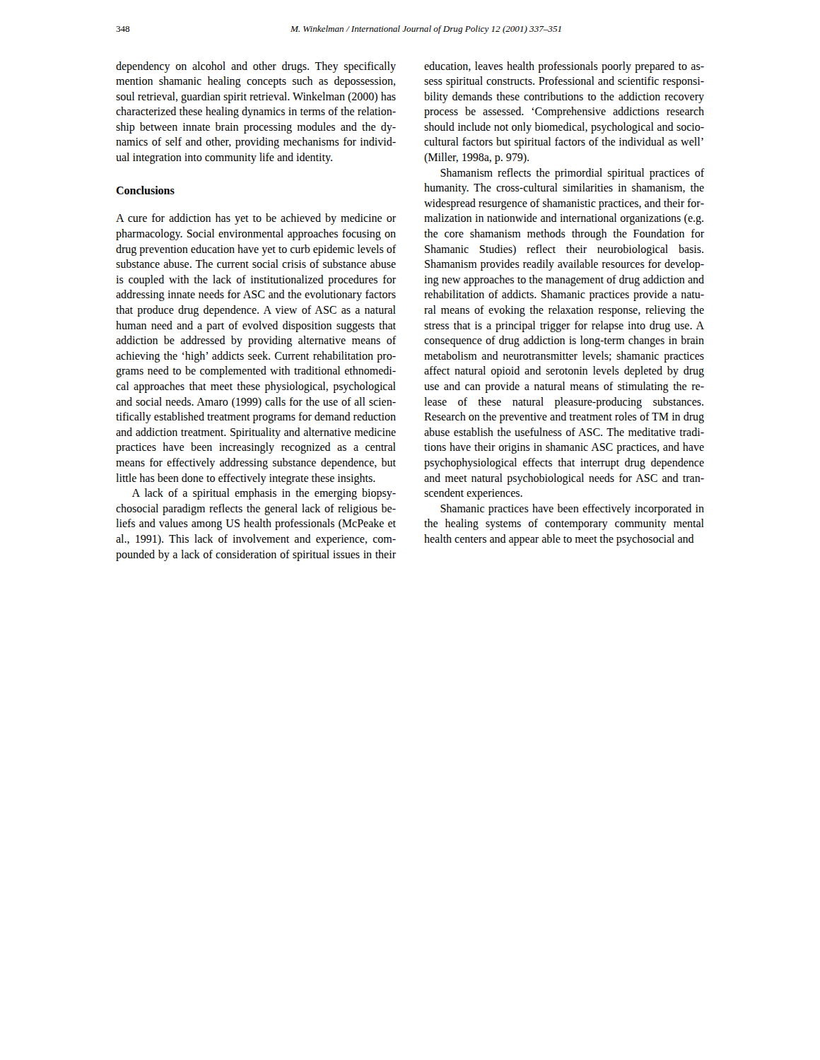348 M. Winkelman / International Journal of Drug Policy 12 (2001) 337–351
dependency on alcohol and other drugs. They specifically mention shamanic healing concepts such as depossession, soul retrieval, guardian spirit retrieval. Winkelman (2000) has characterized these healing dynamics in terms of the relationship between innate brain processing modules and the dynamics of self and other, providing mechanisms for individual integration into community life and identity.
Conclusions
A cure for addiction has yet to be achieved by medicine or pharmacology. Social environmental approaches focusing on drug prevention education have yet to curb epidemic levels of substance abuse. The current social crisis of substance abuse is coupled with the lack of institutionalized procedures for addressing innate needs for ASC and the evolutionary factors that produce drug dependence. A view of ASC as a natural human need and a part of evolved disposition suggests that addiction be addressed by providing alternative means of achieving the ‘high’ addicts seek. Current rehabilitation programs need to be complemented with traditional ethnomedical approaches that meet these physiological, psychological and social needs. Amaro (1999) calls for the use of all scientifically established treatment programs for demand reduction and addiction treatment. Spirituality and alternative medicine practices have been increasingly recognized as a central means for effectively addressing substance dependence, but little has been done to effectively integrate these insights.
A lack of a spiritual emphasis in the emerging biopsychosocial paradigm reflects the general lack of religious beliefs and values among US health professionals (McPeake et al., 1991). This lack of involvement and experience, compounded by a lack of consideration of spiritual issues in their education, leaves health professionals poorly prepared to assess spiritual constructs. Professional and scientific responsibility demands these contributions to the addiction recovery process be assessed. ‘Comprehensive addictions research should include not only biomedical, psychological and socio-cultural factors but spiritual factors of the individual as well’ (Miller, 1998a, p. 979).
Shamanism reflects the primordial spiritual practices of humanity. The cross-cultural similarities in shamanism, the widespread resurgence of shamanistic practices, and their formalization in nationwide and international organizations (e.g. the core shamanism methods through the Foundation for Shamanic Studies) reflect their neurobiological basis. Shamanism provides readily available resources for developing new approaches to the management of drug addiction and rehabilitation of addicts. Shamanic practices provide a natural means of evoking the relaxation response, relieving the stress that is a principal trigger for relapse into drug use. A consequence of drug addiction is long-term changes in brain metabolism and neurotransmitter levels; shamanic practices affect natural opioid and serotonin levels depleted by drug use and can provide a natural means of stimulating the release of these natural pleasure-producing substances. Research on the preventive and treatment roles of TM in drug abuse establish the usefulness of ASC. The meditative traditions have their origins in shamanic ASC practices, and have psychophysiological effects that interrupt drug dependence and meet natural psychobiological needs for ASC and transcendent experiences.
Shamanic practices have been effectively incorporated in the healing systems of contemporary community mental health centers and appear able to meet the psychosocial and